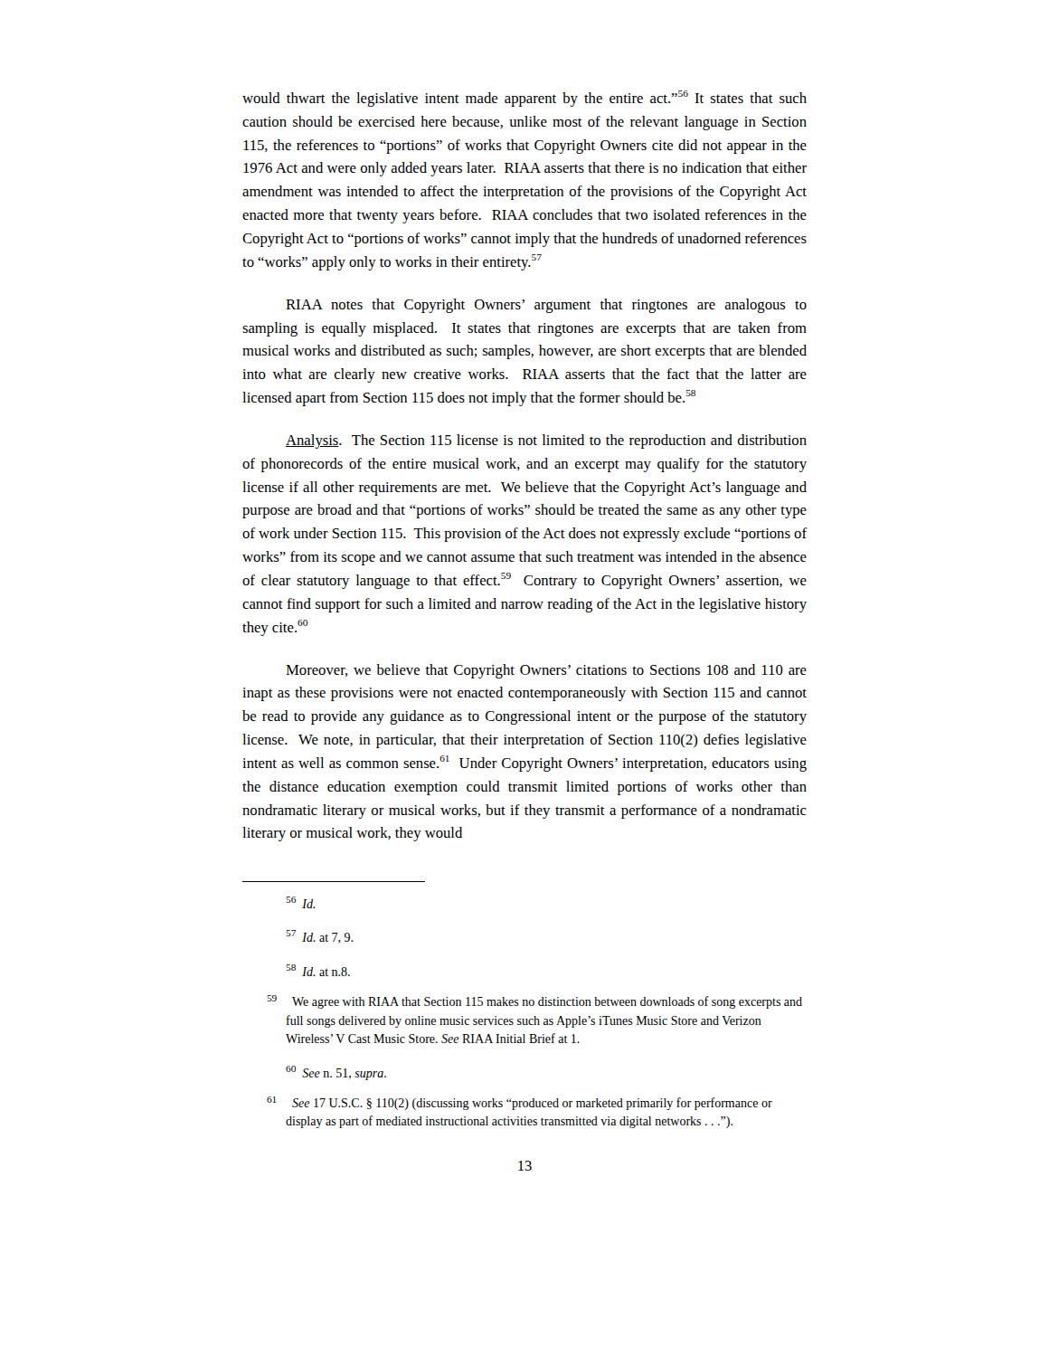would thwart the legislative intent made apparent by the entire act.”56 It states that such caution should be exercised here because, unlike most of the relevant language in Section 115, the references to “portions” of works that Copyright Owners cite did not appear in the 1976 Act and were only added years later. RIAA asserts that there is no indication that either amendment was intended to affect the interpretation of the provisions of the Copyright Act enacted more that twenty years before. RIAA concludes that two isolated references in the Copyright Act to “portions of works” cannot imply that the hundreds of unadorned references to “works” apply only to works in their entirety.57
RIAA notes that Copyright Owners’ argument that ringtones are analogous to sampling is equally misplaced. It states that ringtones are excerpts that are taken from musical works and distributed as such; samples, however, are short excerpts that are blended into what are clearly new creative works. RIAA asserts that the fact that the latter are licensed apart from Section 115 does not imply that the former should be.58
Analysis. The Section 115 license is not limited to the reproduction and distribution of phonorecords of the entire musical work, and an excerpt may qualify for the statutory license if all other requirements are met. We believe that the Copyright Act’s language and purpose are broad and that “portions of works” should be treated the same as any other type of work under Section 115. This provision of the Act does not expressly exclude “portions of works” from its scope and we cannot assume that such treatment was intended in the absence of clear statutory language to that effect.59 Contrary to Copyright Owners’ assertion, we cannot find support for such a limited and narrow reading of the Act in the legislative history they cite.60
Moreover, we believe that Copyright Owners’ citations to Sections 108 and 110 are inapt as these provisions were not enacted contemporaneously with Section 115 and cannot be read to provide any guidance as to Congressional intent or the purpose of the statutory license. We note, in particular, that their interpretation of Section 110(2) defies legislative intent as well as common sense.61 Under Copyright Owners’ interpretation, educators using the distance education exemption could transmit limited portions of works other than nondramatic literary or musical works, but if they transmit a performance of a nondramatic literary or musical work, they would
56 Id.
57 Id. at 7, 9.
58 Id. at n.8.
59 We agree with RIAA that Section 115 makes no distinction between downloads of song excerpts and full songs delivered by online music services such as Apple’s iTunes Music Store and Verizon Wireless’ V Cast Music Store. See RIAA Initial Brief at 1.
60 See n. 51, supra.
61 See 17 U.S.C. § 110(2) (discussing works “produced or marketed primarily for performance or display as part of mediated instructional activities transmitted via digital networks . . .”).
13